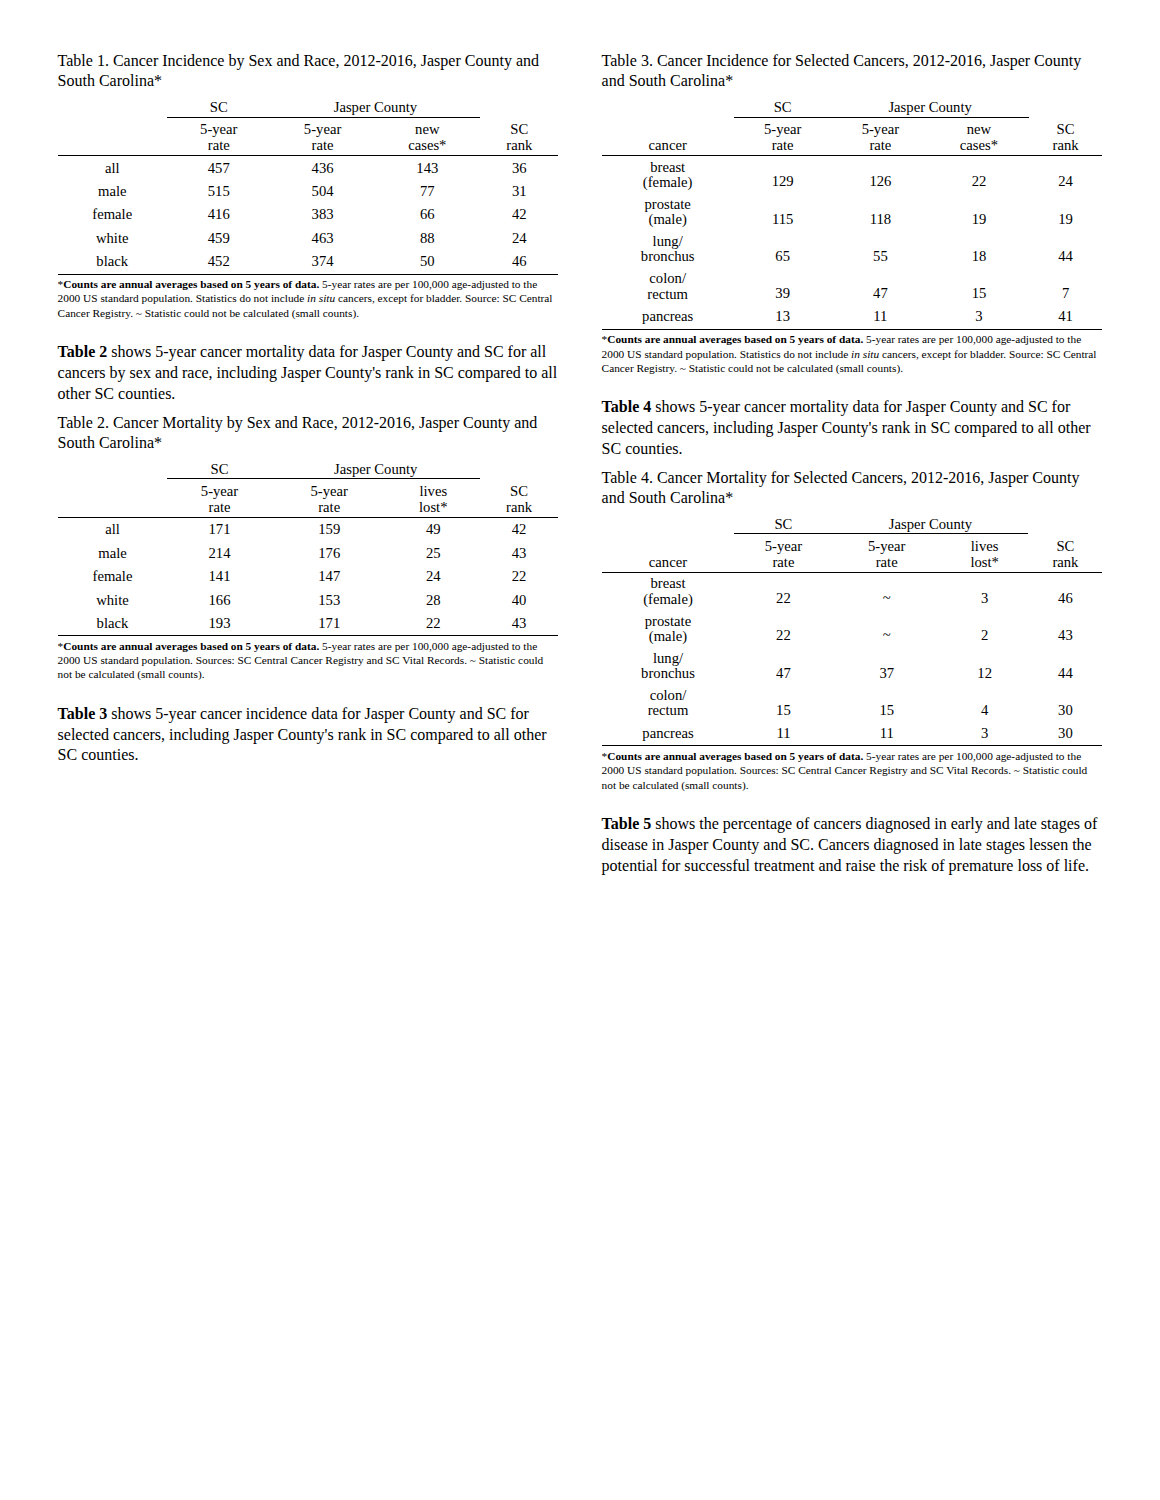Table 1. Cancer Incidence by Sex and Race, 2012-2016, Jasper County and South Carolina*
| | SC | Jasper County | |
| --- | --- | --- | --- |
| | 5-year rate | 5-year rate | new cases* | SC rank |
| all | 457 | 436 | 143 | 36 |
| male | 515 | 504 | 77 | 31 |
| female | 416 | 383 | 66 | 42 |
| white | 459 | 463 | 88 | 24 |
| black | 452 | 374 | 50 | 46 |
*Counts are annual averages based on 5 years of data. 5-year rates are per 100,000 age-adjusted to the 2000 US standard population. Statistics do not include in situ cancers, except for bladder. Source: SC Central Cancer Registry. ~ Statistic could not be calculated (small counts).
Table 2 shows 5-year cancer mortality data for Jasper County and SC for all cancers by sex and race, including Jasper County's rank in SC compared to all other SC counties.
Table 2. Cancer Mortality by Sex and Race, 2012-2016, Jasper County and South Carolina*
| | SC | Jasper County | |
| --- | --- | --- | --- |
| | 5-year rate | 5-year rate | lives lost* | SC rank |
| all | 171 | 159 | 49 | 42 |
| male | 214 | 176 | 25 | 43 |
| female | 141 | 147 | 24 | 22 |
| white | 166 | 153 | 28 | 40 |
| black | 193 | 171 | 22 | 43 |
*Counts are annual averages based on 5 years of data. 5-year rates are per 100,000 age-adjusted to the 2000 US standard population. Sources: SC Central Cancer Registry and SC Vital Records. ~ Statistic could not be calculated (small counts).
Table 3 shows 5-year cancer incidence data for Jasper County and SC for selected cancers, including Jasper County's rank in SC compared to all other SC counties.
Table 3. Cancer Incidence for Selected Cancers, 2012-2016, Jasper County and South Carolina*
| | SC | Jasper County | |
| --- | --- | --- | --- |
| cancer | 5-year rate | 5-year rate | new cases* | SC rank |
| breast (female) | 129 | 126 | 22 | 24 |
| prostate (male) | 115 | 118 | 19 | 19 |
| lung/ bronchus | 65 | 55 | 18 | 44 |
| colon/ rectum | 39 | 47 | 15 | 7 |
| pancreas | 13 | 11 | 3 | 41 |
*Counts are annual averages based on 5 years of data. 5-year rates are per 100,000 age-adjusted to the 2000 US standard population. Statistics do not include in situ cancers, except for bladder. Source: SC Central Cancer Registry. ~ Statistic could not be calculated (small counts).
Table 4 shows 5-year cancer mortality data for Jasper County and SC for selected cancers, including Jasper County's rank in SC compared to all other SC counties.
Table 4. Cancer Mortality for Selected Cancers, 2012-2016, Jasper County and South Carolina*
| | SC | Jasper County | |
| --- | --- | --- | --- |
| cancer | 5-year rate | 5-year rate | lives lost* | SC rank |
| breast (female) | 22 | ~ | 3 | 46 |
| prostate (male) | 22 | ~ | 2 | 43 |
| lung/ bronchus | 47 | 37 | 12 | 44 |
| colon/ rectum | 15 | 15 | 4 | 30 |
| pancreas | 11 | 11 | 3 | 30 |
*Counts are annual averages based on 5 years of data. 5-year rates are per 100,000 age-adjusted to the 2000 US standard population. Sources: SC Central Cancer Registry and SC Vital Records. ~ Statistic could not be calculated (small counts).
Table 5 shows the percentage of cancers diagnosed in early and late stages of disease in Jasper County and SC. Cancers diagnosed in late stages lessen the potential for successful treatment and raise the risk of premature loss of life.